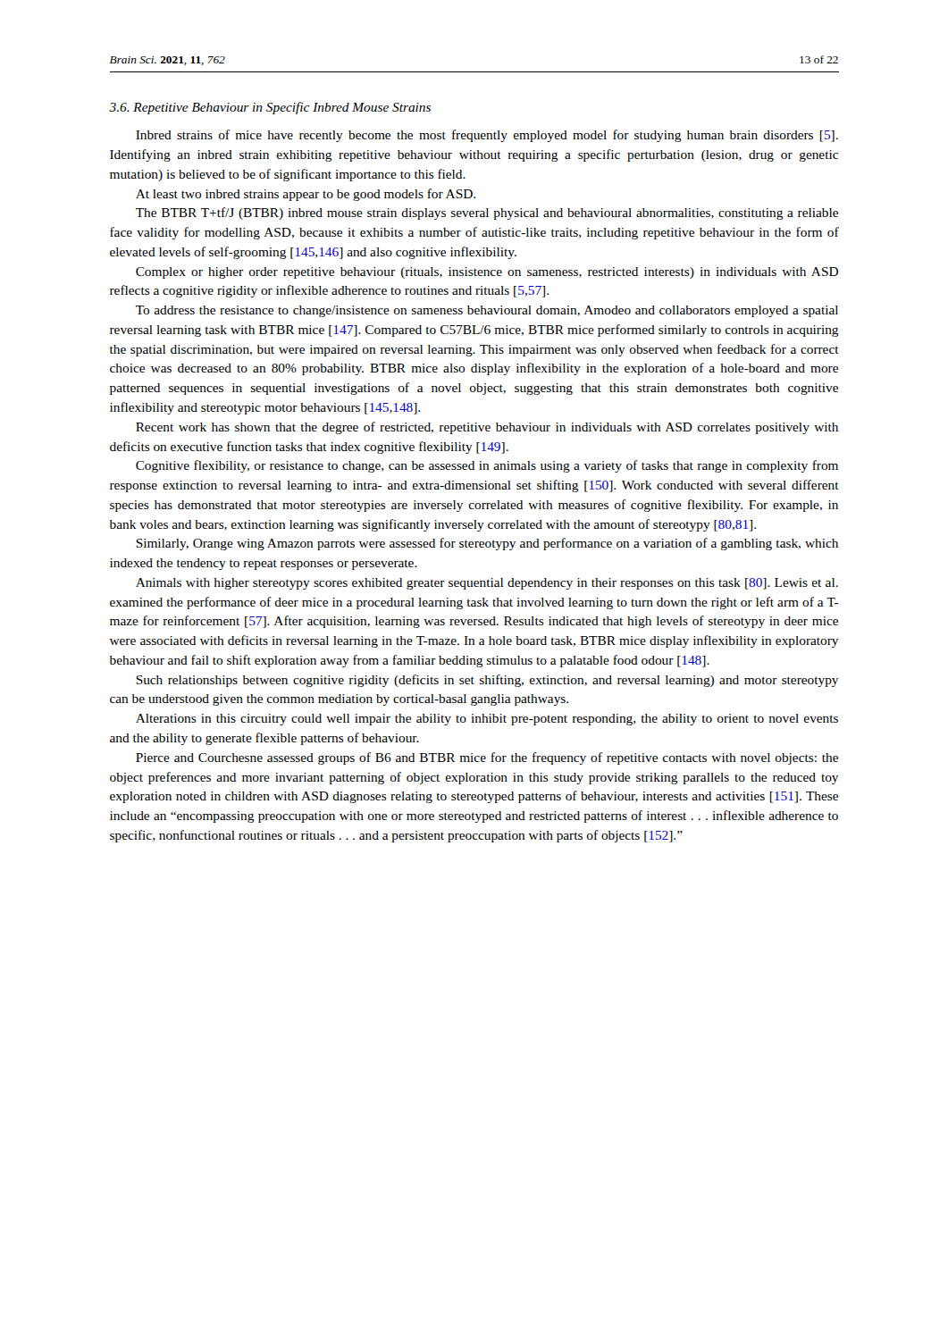Brain Sci. 2021, 11, 762 13 of 22
3.6. Repetitive Behaviour in Specific Inbred Mouse Strains
Inbred strains of mice have recently become the most frequently employed model for studying human brain disorders [5]. Identifying an inbred strain exhibiting repetitive behaviour without requiring a specific perturbation (lesion, drug or genetic mutation) is believed to be of significant importance to this field.
At least two inbred strains appear to be good models for ASD.
The BTBR T+tf/J (BTBR) inbred mouse strain displays several physical and behavioural abnormalities, constituting a reliable face validity for modelling ASD, because it exhibits a number of autistic-like traits, including repetitive behaviour in the form of elevated levels of self-grooming [145,146] and also cognitive inflexibility.
Complex or higher order repetitive behaviour (rituals, insistence on sameness, restricted interests) in individuals with ASD reflects a cognitive rigidity or inflexible adherence to routines and rituals [5,57].
To address the resistance to change/insistence on sameness behavioural domain, Amodeo and collaborators employed a spatial reversal learning task with BTBR mice [147]. Compared to C57BL/6 mice, BTBR mice performed similarly to controls in acquiring the spatial discrimination, but were impaired on reversal learning. This impairment was only observed when feedback for a correct choice was decreased to an 80% probability. BTBR mice also display inflexibility in the exploration of a hole-board and more patterned sequences in sequential investigations of a novel object, suggesting that this strain demonstrates both cognitive inflexibility and stereotypic motor behaviours [145,148].
Recent work has shown that the degree of restricted, repetitive behaviour in individuals with ASD correlates positively with deficits on executive function tasks that index cognitive flexibility [149].
Cognitive flexibility, or resistance to change, can be assessed in animals using a variety of tasks that range in complexity from response extinction to reversal learning to intra- and extra-dimensional set shifting [150]. Work conducted with several different species has demonstrated that motor stereotypies are inversely correlated with measures of cognitive flexibility. For example, in bank voles and bears, extinction learning was significantly inversely correlated with the amount of stereotypy [80,81].
Similarly, Orange wing Amazon parrots were assessed for stereotypy and performance on a variation of a gambling task, which indexed the tendency to repeat responses or perseverate.
Animals with higher stereotypy scores exhibited greater sequential dependency in their responses on this task [80]. Lewis et al. examined the performance of deer mice in a procedural learning task that involved learning to turn down the right or left arm of a T-maze for reinforcement [57]. After acquisition, learning was reversed. Results indicated that high levels of stereotypy in deer mice were associated with deficits in reversal learning in the T-maze. In a hole board task, BTBR mice display inflexibility in exploratory behaviour and fail to shift exploration away from a familiar bedding stimulus to a palatable food odour [148].
Such relationships between cognitive rigidity (deficits in set shifting, extinction, and reversal learning) and motor stereotypy can be understood given the common mediation by cortical-basal ganglia pathways.
Alterations in this circuitry could well impair the ability to inhibit pre-potent responding, the ability to orient to novel events and the ability to generate flexible patterns of behaviour.
Pierce and Courchesne assessed groups of B6 and BTBR mice for the frequency of repetitive contacts with novel objects: the object preferences and more invariant patterning of object exploration in this study provide striking parallels to the reduced toy exploration noted in children with ASD diagnoses relating to stereotyped patterns of behaviour, interests and activities [151]. These include an “encompassing preoccupation with one or more stereotyped and restricted patterns of interest . . . inflexible adherence to specific, nonfunctional routines or rituals . . . and a persistent preoccupation with parts of objects [152].”